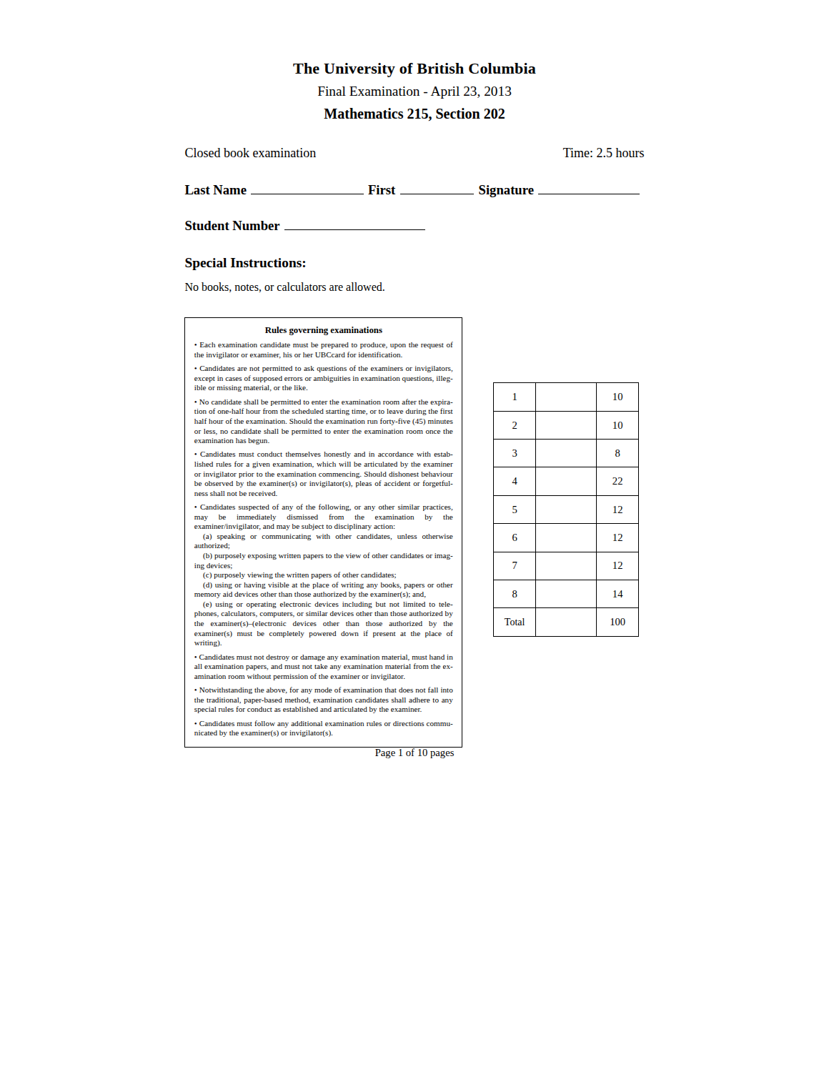The University of British Columbia
Final Examination - April 23, 2013
Mathematics 215, Section 202
Closed book examination Time: 2.5 hours
Last Name First Signature
Student Number
Special Instructions:
No books, notes, or calculators are allowed.
Rules governing examinations
Each examination candidate must be prepared to produce, upon the request of the invigilator or examiner, his or her UBCcard for identification.
Candidates are not permitted to ask questions of the examiners or invigilators, except in cases of supposed errors or ambiguities in examination questions, illegible or missing material, or the like.
No candidate shall be permitted to enter the examination room after the expiration of one-half hour from the scheduled starting time, or to leave during the first half hour of the examination. Should the examination run forty-five (45) minutes or less, no candidate shall be permitted to enter the examination room once the examination has begun.
Candidates must conduct themselves honestly and in accordance with established rules for a given examination, which will be articulated by the examiner or invigilator prior to the examination commencing. Should dishonest behaviour be observed by the examiner(s) or invigilator(s), pleas of accident or forgetfulness shall not be received.
Candidates suspected of any of the following, or any other similar practices, may be immediately dismissed from the examination by the examiner/invigilator, and may be subject to disciplinary action: (a) speaking or communicating with other candidates, unless otherwise authorized; (b) purposely exposing written papers to the view of other candidates or imaging devices; (c) purposely viewing the written papers of other candidates; (d) using or having visible at the place of writing any books, papers or other memory aid devices other than those authorized by the examiner(s); and, (e) using or operating electronic devices including but not limited to telephones, calculators, computers, or similar devices other than those authorized by the examiner(s)–(electronic devices other than those authorized by the examiner(s) must be completely powered down if present at the place of writing).
Candidates must not destroy or damage any examination material, must hand in all examination papers, and must not take any examination material from the examination room without permission of the examiner or invigilator.
Notwithstanding the above, for any mode of examination that does not fall into the traditional, paper-based method, examination candidates shall adhere to any special rules for conduct as established and articulated by the examiner.
Candidates must follow any additional examination rules or directions communicated by the examiner(s) or invigilator(s).
| 1 | | 10 |
| 2 | | 10 |
| 3 | | 8 |
| 4 | | 22 |
| 5 | | 12 |
| 6 | | 12 |
| 7 | | 12 |
| 8 | | 14 |
| Total | | 100 |
Page 1 of 10 pages